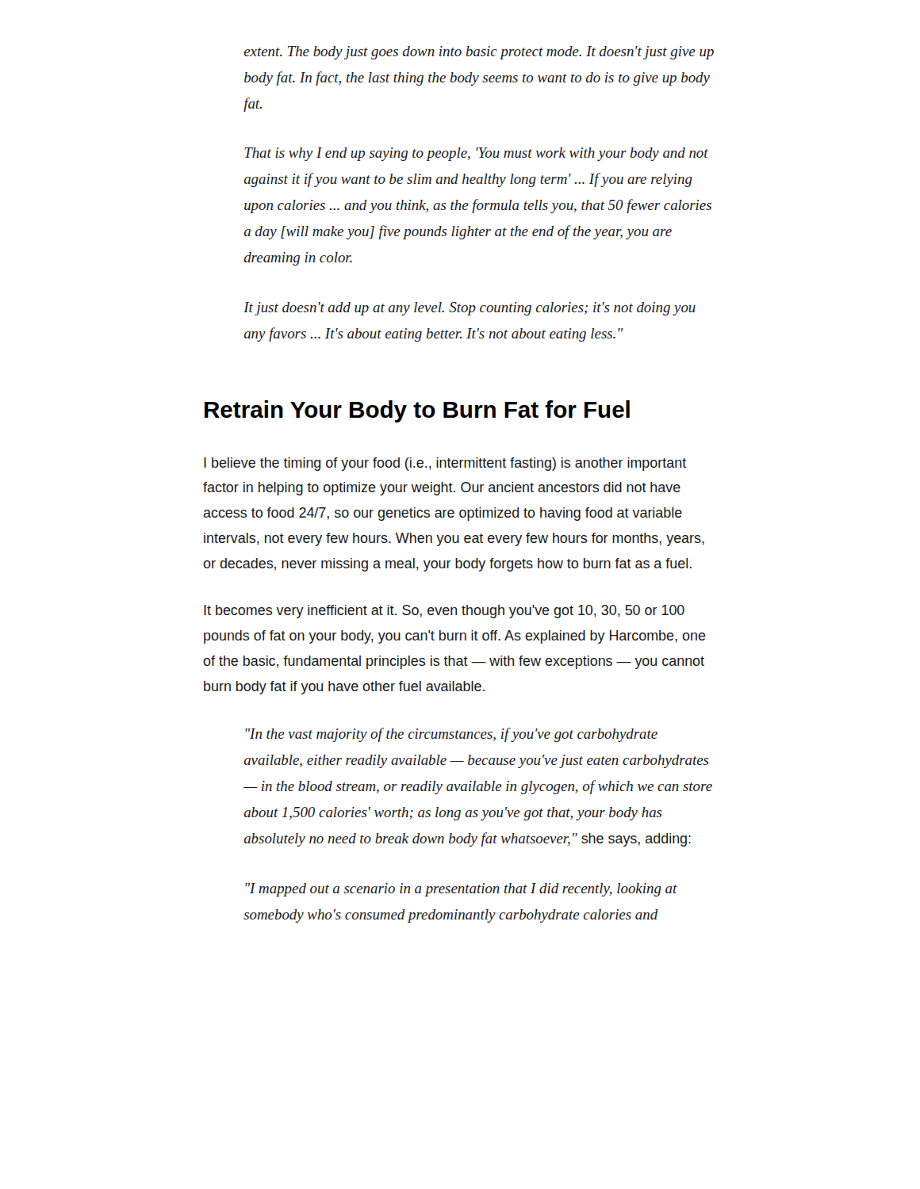extent. The body just goes down into basic protect mode. It doesn't just give up body fat. In fact, the last thing the body seems to want to do is to give up body fat.
That is why I end up saying to people, 'You must work with your body and not against it if you want to be slim and healthy long term' ... If you are relying upon calories ... and you think, as the formula tells you, that 50 fewer calories a day [will make you] five pounds lighter at the end of the year, you are dreaming in color.
It just doesn't add up at any level. Stop counting calories; it's not doing you any favors ... It's about eating better. It's not about eating less."
Retrain Your Body to Burn Fat for Fuel
I believe the timing of your food (i.e., intermittent fasting) is another important factor in helping to optimize your weight. Our ancient ancestors did not have access to food 24/7, so our genetics are optimized to having food at variable intervals, not every few hours. When you eat every few hours for months, years, or decades, never missing a meal, your body forgets how to burn fat as a fuel.
It becomes very inefficient at it. So, even though you've got 10, 30, 50 or 100 pounds of fat on your body, you can't burn it off. As explained by Harcombe, one of the basic, fundamental principles is that — with few exceptions — you cannot burn body fat if you have other fuel available.
"In the vast majority of the circumstances, if you've got carbohydrate available, either readily available — because you've just eaten carbohydrates — in the blood stream, or readily available in glycogen, of which we can store about 1,500 calories' worth; as long as you've got that, your body has absolutely no need to break down body fat whatsoever," she says, adding:
"I mapped out a scenario in a presentation that I did recently, looking at somebody who's consumed predominantly carbohydrate calories and